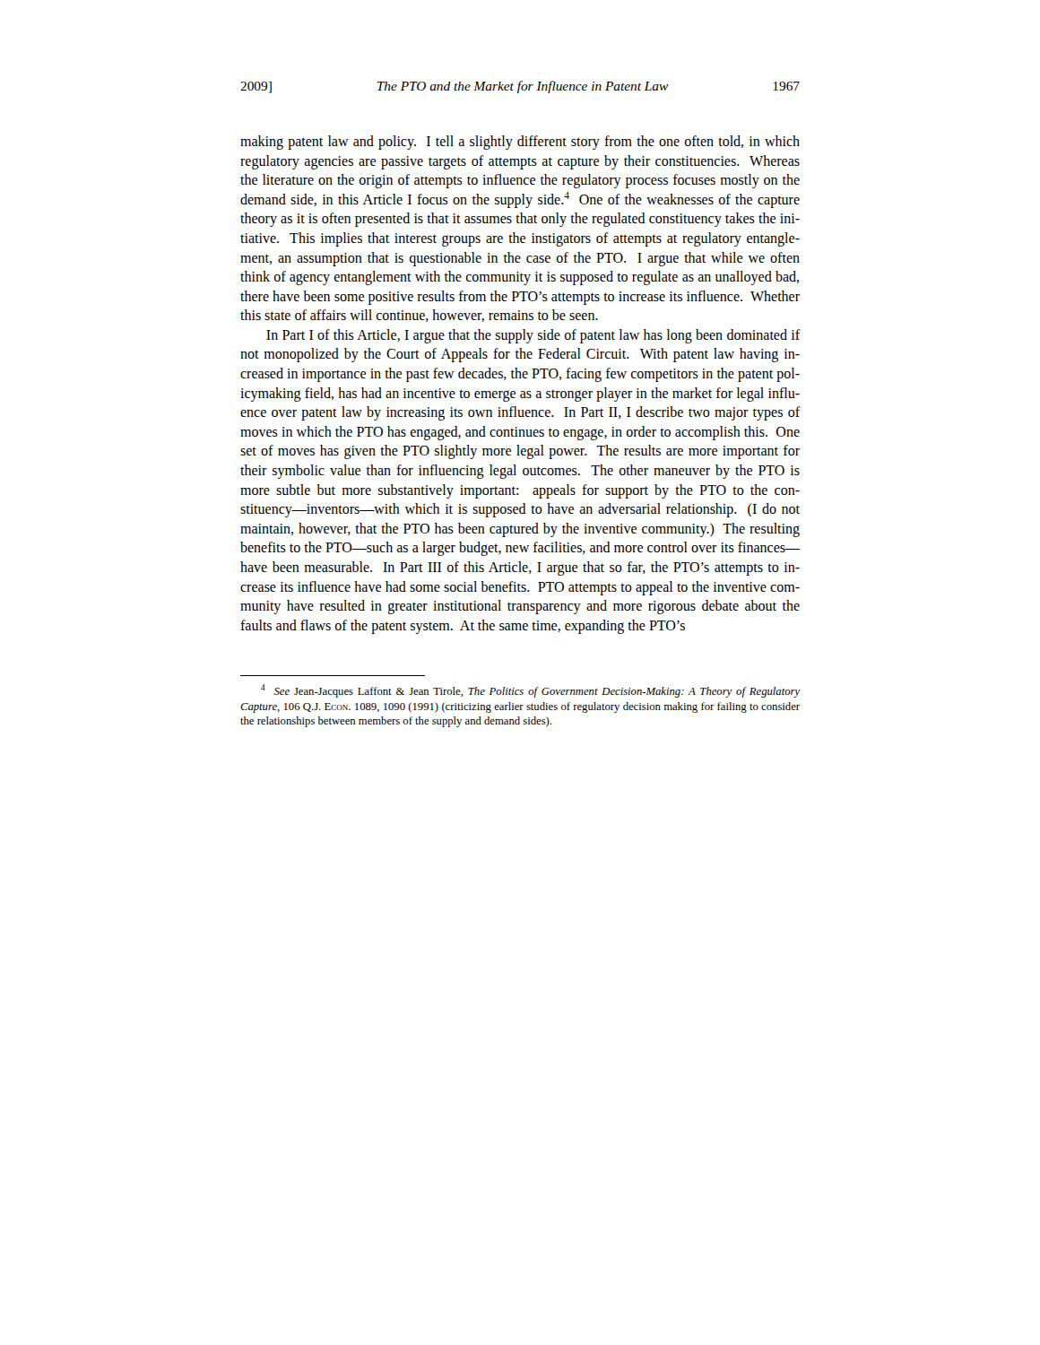2009] The PTO and the Market for Influence in Patent Law 1967
making patent law and policy. I tell a slightly different story from the one often told, in which regulatory agencies are passive targets of attempts at capture by their constituencies. Whereas the literature on the origin of attempts to influence the regulatory process focuses mostly on the demand side, in this Article I focus on the supply side.4 One of the weaknesses of the capture theory as it is often presented is that it assumes that only the regulated constituency takes the initiative. This implies that interest groups are the instigators of attempts at regulatory entanglement, an assumption that is questionable in the case of the PTO. I argue that while we often think of agency entanglement with the community it is supposed to regulate as an unalloyed bad, there have been some positive results from the PTO’s attempts to increase its influence. Whether this state of affairs will continue, however, remains to be seen.
In Part I of this Article, I argue that the supply side of patent law has long been dominated if not monopolized by the Court of Appeals for the Federal Circuit. With patent law having increased in importance in the past few decades, the PTO, facing few competitors in the patent policymaking field, has had an incentive to emerge as a stronger player in the market for legal influence over patent law by increasing its own influence. In Part II, I describe two major types of moves in which the PTO has engaged, and continues to engage, in order to accomplish this. One set of moves has given the PTO slightly more legal power. The results are more important for their symbolic value than for influencing legal outcomes. The other maneuver by the PTO is more subtle but more substantively important: appeals for support by the PTO to the constituency—inventors—with which it is supposed to have an adversarial relationship. (I do not maintain, however, that the PTO has been captured by the inventive community.) The resulting benefits to the PTO—such as a larger budget, new facilities, and more control over its finances—have been measurable. In Part III of this Article, I argue that so far, the PTO’s attempts to increase its influence have had some social benefits. PTO attempts to appeal to the inventive community have resulted in greater institutional transparency and more rigorous debate about the faults and flaws of the patent system. At the same time, expanding the PTO’s
4 See Jean-Jacques Laffont & Jean Tirole, The Politics of Government Decision-Making: A Theory of Regulatory Capture, 106 Q.J. Econ. 1089, 1090 (1991) (criticizing earlier studies of regulatory decision making for failing to consider the relationships between members of the supply and demand sides).